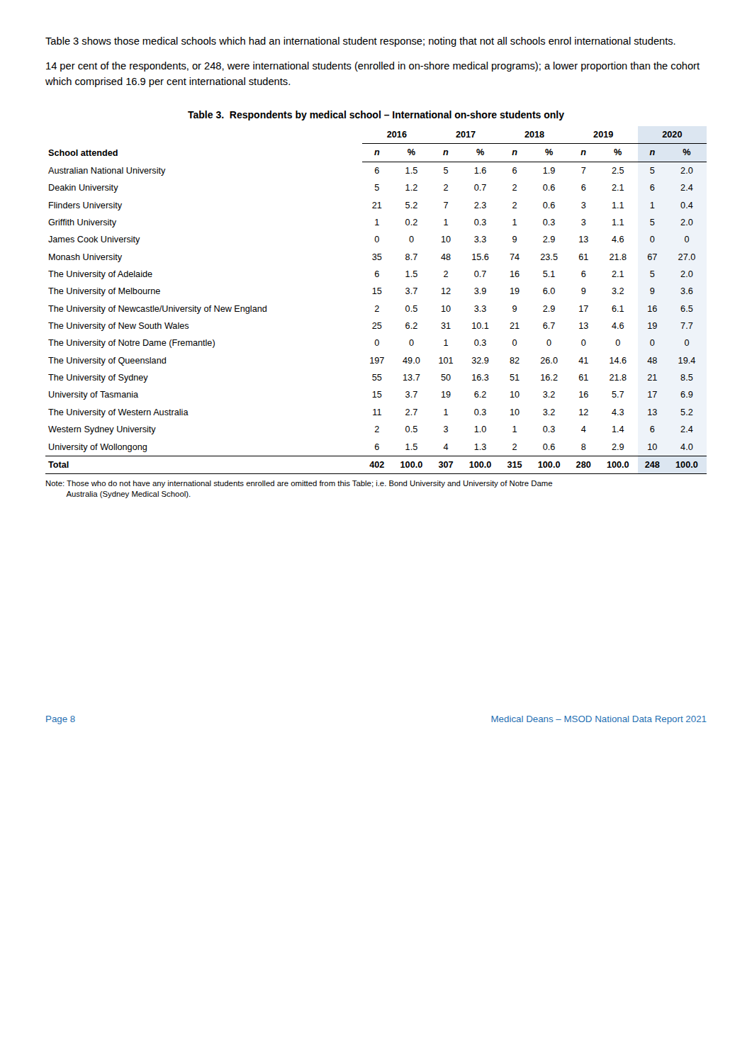Table 3 shows those medical schools which had an international student response; noting that not all schools enrol international students.
14 per cent of the respondents, or 248, were international students (enrolled in on-shore medical programs); a lower proportion than the cohort which comprised 16.9 per cent international students.
Table 3. Respondents by medical school – International on-shore students only
| School attended | 2016 | 2017 | 2018 | 2019 | 2020 |
| --- | --- | --- | --- | --- | --- |
| n | % | n | % | n | % | n | % | n | % |
| Australian National University | 6 | 1.5 | 5 | 1.6 | 6 | 1.9 | 7 | 2.5 | 5 | 2.0 |
| Deakin University | 5 | 1.2 | 2 | 0.7 | 2 | 0.6 | 6 | 2.1 | 6 | 2.4 |
| Flinders University | 21 | 5.2 | 7 | 2.3 | 2 | 0.6 | 3 | 1.1 | 1 | 0.4 |
| Griffith University | 1 | 0.2 | 1 | 0.3 | 1 | 0.3 | 3 | 1.1 | 5 | 2.0 |
| James Cook University | 0 | 0 | 10 | 3.3 | 9 | 2.9 | 13 | 4.6 | 0 | 0 |
| Monash University | 35 | 8.7 | 48 | 15.6 | 74 | 23.5 | 61 | 21.8 | 67 | 27.0 |
| The University of Adelaide | 6 | 1.5 | 2 | 0.7 | 16 | 5.1 | 6 | 2.1 | 5 | 2.0 |
| The University of Melbourne | 15 | 3.7 | 12 | 3.9 | 19 | 6.0 | 9 | 3.2 | 9 | 3.6 |
| The University of Newcastle/University of New England | 2 | 0.5 | 10 | 3.3 | 9 | 2.9 | 17 | 6.1 | 16 | 6.5 |
| The University of New South Wales | 25 | 6.2 | 31 | 10.1 | 21 | 6.7 | 13 | 4.6 | 19 | 7.7 |
| The University of Notre Dame (Fremantle) | 0 | 0 | 1 | 0.3 | 0 | 0 | 0 | 0 | 0 | 0 |
| The University of Queensland | 197 | 49.0 | 101 | 32.9 | 82 | 26.0 | 41 | 14.6 | 48 | 19.4 |
| The University of Sydney | 55 | 13.7 | 50 | 16.3 | 51 | 16.2 | 61 | 21.8 | 21 | 8.5 |
| University of Tasmania | 15 | 3.7 | 19 | 6.2 | 10 | 3.2 | 16 | 5.7 | 17 | 6.9 |
| The University of Western Australia | 11 | 2.7 | 1 | 0.3 | 10 | 3.2 | 12 | 4.3 | 13 | 5.2 |
| Western Sydney University | 2 | 0.5 | 3 | 1.0 | 1 | 0.3 | 4 | 1.4 | 6 | 2.4 |
| University of Wollongong | 6 | 1.5 | 4 | 1.3 | 2 | 0.6 | 8 | 2.9 | 10 | 4.0 |
| Total | 402 | 100.0 | 307 | 100.0 | 315 | 100.0 | 280 | 100.0 | 248 | 100.0 |
Note: Those who do not have any international students enrolled are omitted from this Table; i.e. Bond University and University of Notre Dame Australia (Sydney Medical School).
Page 8 Medical Deans – MSOD National Data Report 2021